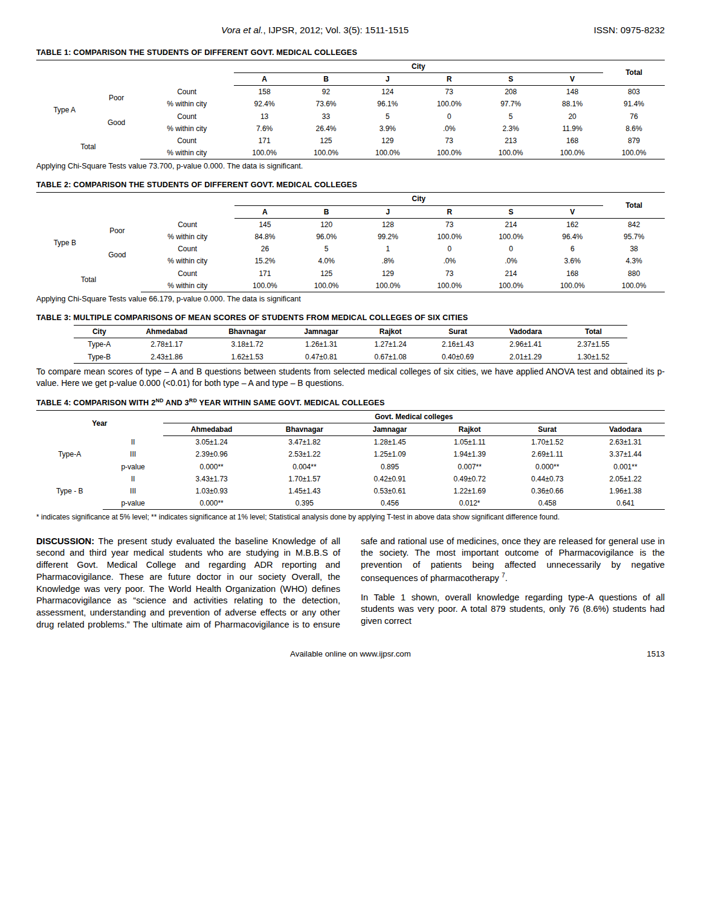Vora et al., IJPSR, 2012; Vol. 3(5): 1511-1515
ISSN: 0975-8232
TABLE 1: COMPARISON THE STUDENTS OF DIFFERENT GOVT. MEDICAL COLLEGES
| | | City | Total |
| --- | --- | --- | --- |
| A | B | J | R | S | V |
| Type A | Poor | Count | 158 | 92 | 124 | 73 | 208 | 148 | 803 |
| % within city | 92.4% | 73.6% | 96.1% | 100.0% | 97.7% | 88.1% | 91.4% |
| Good | Count | 13 | 33 | 5 | 0 | 5 | 20 | 76 |
| % within city | 7.6% | 26.4% | 3.9% | .0% | 2.3% | 11.9% | 8.6% |
| Total | Count | 171 | 125 | 129 | 73 | 213 | 168 | 879 |
| % within city | 100.0% | 100.0% | 100.0% | 100.0% | 100.0% | 100.0% | 100.0% |
Applying Chi-Square Tests value 73.700, p-value 0.000. The data is significant.
TABLE 2: COMPARISON THE STUDENTS OF DIFFERENT GOVT. MEDICAL COLLEGES
| | | City | Total |
| --- | --- | --- | --- |
| A | B | J | R | S | V |
| Type B | Poor | Count | 145 | 120 | 128 | 73 | 214 | 162 | 842 |
| % within city | 84.8% | 96.0% | 99.2% | 100.0% | 100.0% | 96.4% | 95.7% |
| Good | Count | 26 | 5 | 1 | 0 | 0 | 6 | 38 |
| % within city | 15.2% | 4.0% | .8% | .0% | .0% | 3.6% | 4.3% |
| Total | Count | 171 | 125 | 129 | 73 | 214 | 168 | 880 |
| % within city | 100.0% | 100.0% | 100.0% | 100.0% | 100.0% | 100.0% | 100.0% |
Applying Chi-Square Tests value 66.179, p-value 0.000. The data is significant
TABLE 3: MULTIPLE COMPARISONS OF MEAN SCORES OF STUDENTS FROM MEDICAL COLLEGES OF SIX CITIES
| City | Ahmedabad | Bhavnagar | Jamnagar | Rajkot | Surat | Vadodara | Total |
| --- | --- | --- | --- | --- | --- | --- | --- |
| Type-A | 2.78±1.17 | 3.18±1.72 | 1.26±1.31 | 1.27±1.24 | 2.16±1.43 | 2.96±1.41 | 2.37±1.55 |
| Type-B | 2.43±1.86 | 1.62±1.53 | 0.47±0.81 | 0.67±1.08 | 0.40±0.69 | 2.01±1.29 | 1.30±1.52 |
To compare mean scores of type – A and B questions between students from selected medical colleges of six cities, we have applied ANOVA test and obtained its p-value. Here we get p-value 0.000 (<0.01) for both type – A and type – B questions.
TABLE 4: COMPARISON WITH 2ND AND 3RD YEAR WITHIN SAME GOVT. MEDICAL COLLEGES
| Year | Govt. Medical colleges |
| --- | --- |
| Ahmedabad | Bhavnagar | Jamnagar | Rajkot | Surat | Vadodara |
| Type-A | II | 3.05±1.24 | 3.47±1.82 | 1.28±1.45 | 1.05±1.11 | 1.70±1.52 | 2.63±1.31 |
| III | 2.39±0.96 | 2.53±1.22 | 1.25±1.09 | 1.94±1.39 | 2.69±1.11 | 3.37±1.44 |
| p-value | 0.000** | 0.004** | 0.895 | 0.007** | 0.000** | 0.001** |
| Type - B | II | 3.43±1.73 | 1.70±1.57 | 0.42±0.91 | 0.49±0.72 | 0.44±0.73 | 2.05±1.22 |
| III | 1.03±0.93 | 1.45±1.43 | 0.53±0.61 | 1.22±1.69 | 0.36±0.66 | 1.96±1.38 |
| p-value | 0.000** | 0.395 | 0.456 | 0.012* | 0.458 | 0.641 |
* indicates significance at 5% level; ** indicates significance at 1% level; Statistical analysis done by applying T-test in above data show significant difference found.
DISCUSSION: The present study evaluated the baseline Knowledge of all second and third year medical students who are studying in M.B.B.S of different Govt. Medical College and regarding ADR reporting and Pharmacovigilance. These are future doctor in our society Overall, the Knowledge was very poor. The World Health Organization (WHO) defines Pharmacovigilance as “science and activities relating to the detection, assessment, understanding and prevention of adverse effects or any other drug related problems.” The ultimate aim of Pharmacovigilance is to ensure safe and rational use of medicines, once they are released for general use in the society. The most important outcome of Pharmacovigilance is the prevention of patients being affected unnecessarily by negative consequences of pharmacotherapy 7.
In Table 1 shown, overall knowledge regarding type-A questions of all students was very poor. A total 879 students, only 76 (8.6%) students had given correct
Available online on www.ijpsr.com
1513